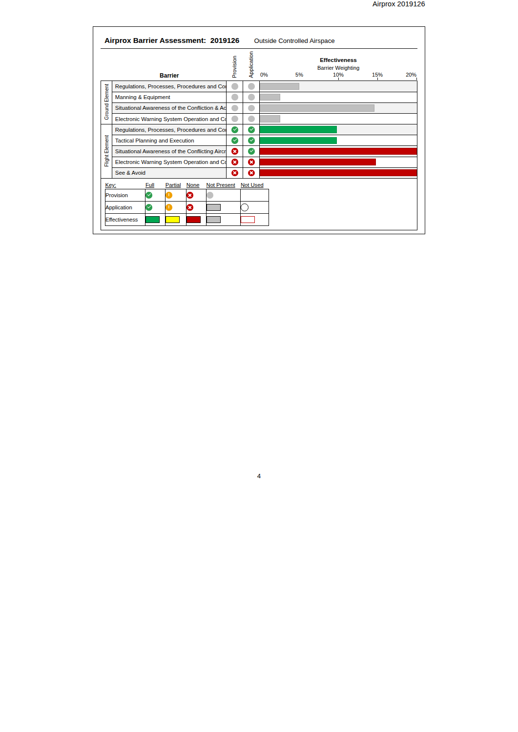Airprox 2019126
Airprox Barrier Assessment: 2019126 Outside Controlled Airspace
| | Barrier | Provision | Application | Effectiveness Barrier Weighting 0% 5% 10% 15% 20% |
| --- | --- | --- | --- | --- |
| Ground Element | Regulations, Processes, Procedures and Compliance | | | |
| Manning & Equipment | | | |
| Situational Awareness of the Confliction & Action | | | |
| Electronic Warning System Operation and Compliance | | | |
| Flight Element | Regulations, Processes, Procedures and Compliance | | | |
| Tactical Planning and Execution | | | |
| Situational Awareness of the Conflicting Aircraft & Action | | | |
| Electronic Warning System Operation and Compliance | | | |
| See & Avoid | | | |
| Key: | Full | Partial | None | Not Present | Not Used |
| --- | --- | --- | --- | --- | --- |
| Provision | | | | | |
| Application | | | | | |
| Effectiveness | | | | | |
4